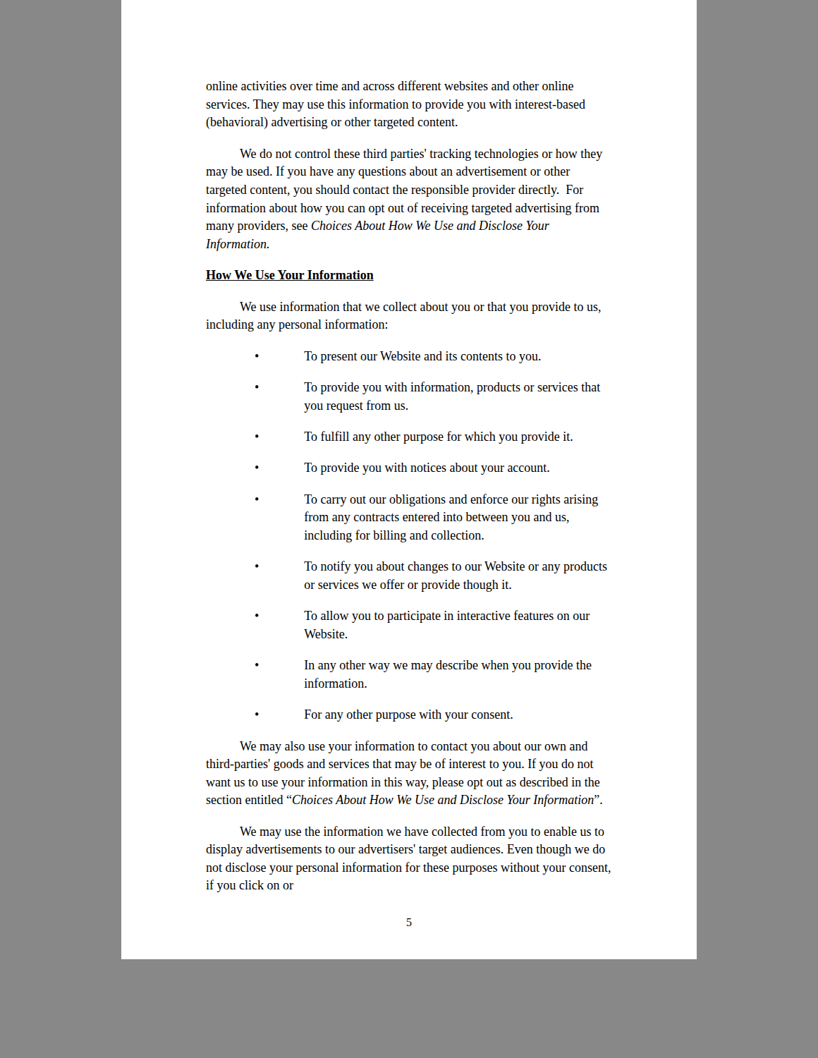online activities over time and across different websites and other online services. They may use this information to provide you with interest-based (behavioral) advertising or other targeted content.
We do not control these third parties' tracking technologies or how they may be used. If you have any questions about an advertisement or other targeted content, you should contact the responsible provider directly. For information about how you can opt out of receiving targeted advertising from many providers, see Choices About How We Use and Disclose Your Information.
How We Use Your Information
We use information that we collect about you or that you provide to us, including any personal information:
To present our Website and its contents to you.
To provide you with information, products or services that you request from us.
To fulfill any other purpose for which you provide it.
To provide you with notices about your account.
To carry out our obligations and enforce our rights arising from any contracts entered into between you and us, including for billing and collection.
To notify you about changes to our Website or any products or services we offer or provide though it.
To allow you to participate in interactive features on our Website.
In any other way we may describe when you provide the information.
For any other purpose with your consent.
We may also use your information to contact you about our own and third-parties' goods and services that may be of interest to you. If you do not want us to use your information in this way, please opt out as described in the section entitled “Choices About How We Use and Disclose Your Information”.
We may use the information we have collected from you to enable us to display advertisements to our advertisers' target audiences. Even though we do not disclose your personal information for these purposes without your consent, if you click on or
5